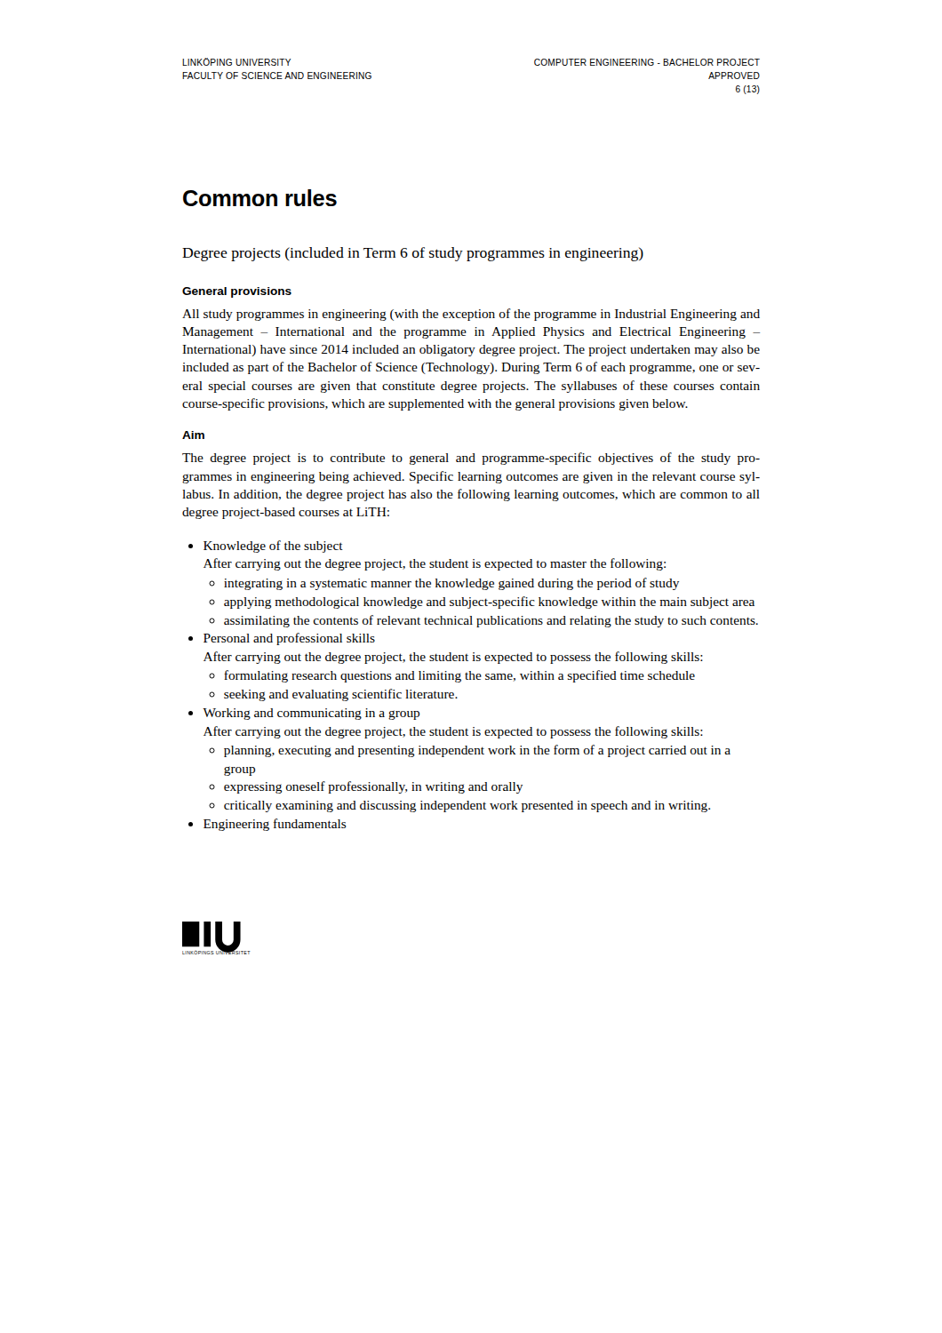LINKÖPING UNIVERSITY
FACULTY OF SCIENCE AND ENGINEERING
COMPUTER ENGINEERING - BACHELOR PROJECT
APPROVED
6 (13)
Common rules
Degree projects (included in Term 6 of study programmes in engineering)
General provisions
All study programmes in engineering (with the exception of the programme in Industrial Engineering and Management – International and the programme in Applied Physics and Electrical Engineering – International) have since 2014 included an obligatory degree project. The project undertaken may also be included as part of the Bachelor of Science (Technology). During Term 6 of each programme, one or several special courses are given that constitute degree projects. The syllabuses of these courses contain course-specific provisions, which are supplemented with the general provisions given below.
Aim
The degree project is to contribute to general and programme-specific objectives of the study programmes in engineering being achieved. Specific learning outcomes are given in the relevant course syllabus. In addition, the degree project has also the following learning outcomes, which are common to all degree project-based courses at LiTH:
Knowledge of the subject
After carrying out the degree project, the student is expected to master the following:
integrating in a systematic manner the knowledge gained during the period of study
applying methodological knowledge and subject-specific knowledge within the main subject area
assimilating the contents of relevant technical publications and relating the study to such contents.
Personal and professional skills
After carrying out the degree project, the student is expected to possess the following skills:
formulating research questions and limiting the same, within a specified time schedule
seeking and evaluating scientific literature.
Working and communicating in a group
After carrying out the degree project, the student is expected to possess the following skills:
planning, executing and presenting independent work in the form of a project carried out in a group
expressing oneself professionally, in writing and orally
critically examining and discussing independent work presented in speech and in writing.
Engineering fundamentals
LINKÖPINGS UNIVERSITET